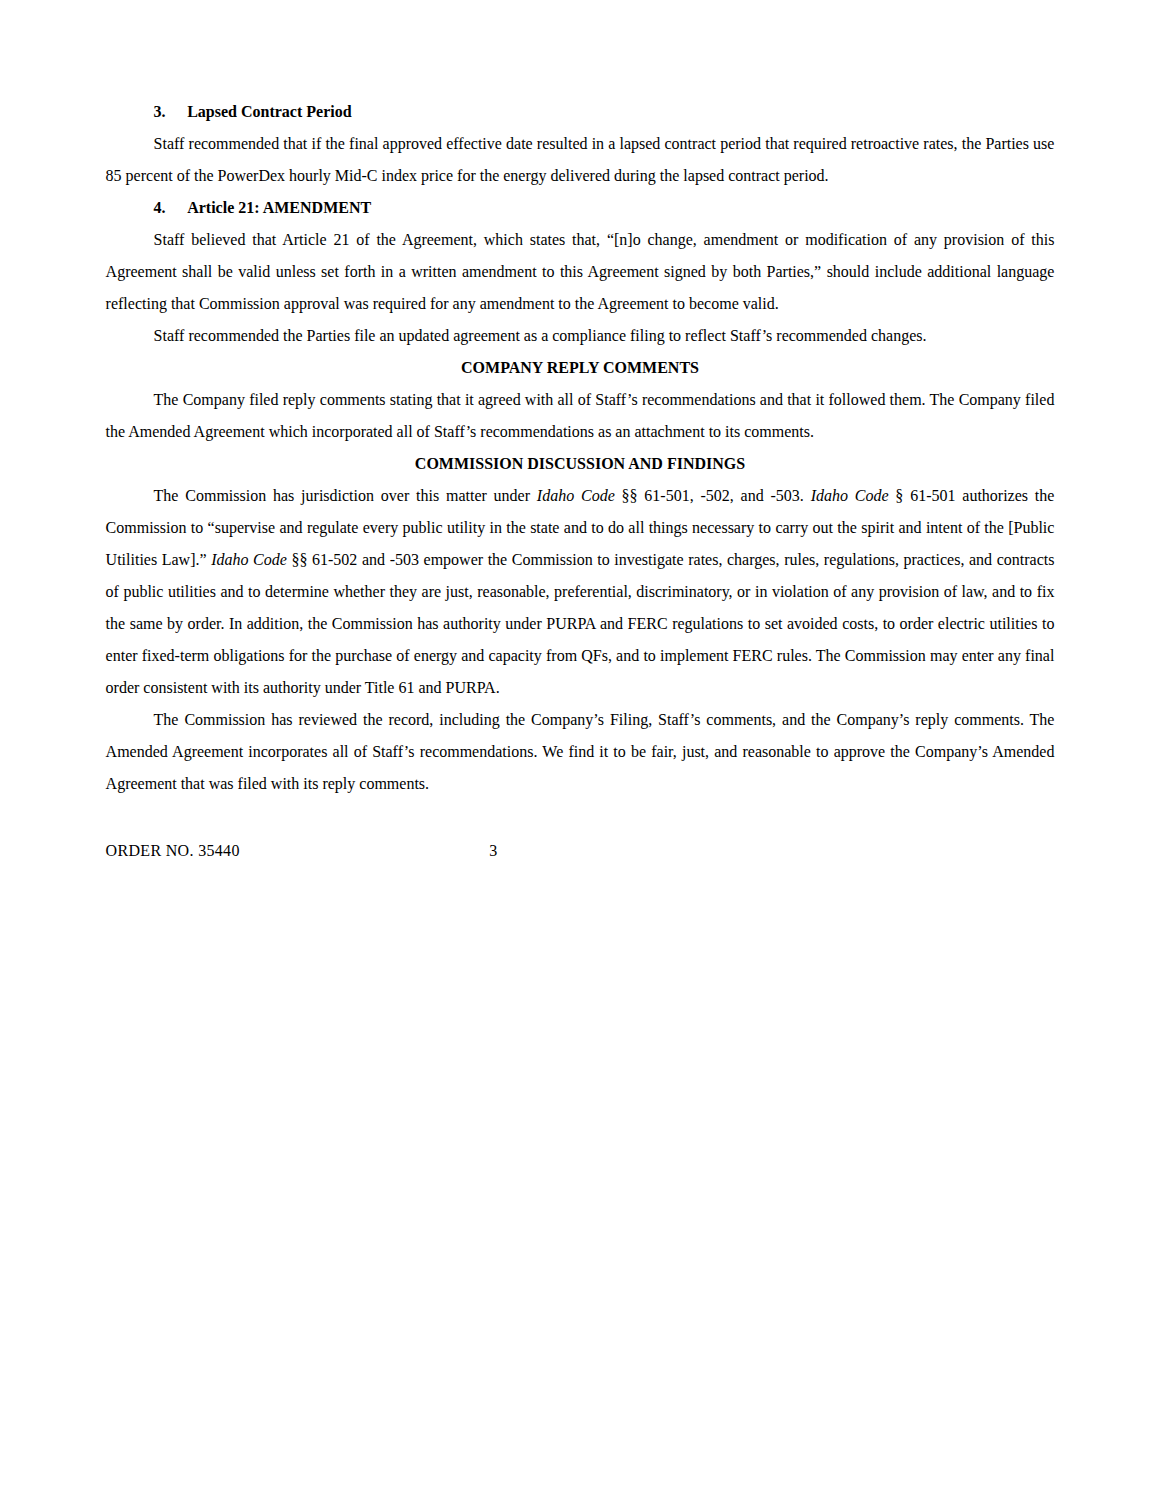3. Lapsed Contract Period
Staff recommended that if the final approved effective date resulted in a lapsed contract period that required retroactive rates, the Parties use 85 percent of the PowerDex hourly Mid-C index price for the energy delivered during the lapsed contract period.
4. Article 21: AMENDMENT
Staff believed that Article 21 of the Agreement, which states that, “[n]o change, amendment or modification of any provision of this Agreement shall be valid unless set forth in a written amendment to this Agreement signed by both Parties,” should include additional language reflecting that Commission approval was required for any amendment to the Agreement to become valid.
Staff recommended the Parties file an updated agreement as a compliance filing to reflect Staff’s recommended changes.
Company Reply Comments
The Company filed reply comments stating that it agreed with all of Staff’s recommendations and that it followed them. The Company filed the Amended Agreement which incorporated all of Staff’s recommendations as an attachment to its comments.
Commission Discussion and Findings
The Commission has jurisdiction over this matter under Idaho Code §§ 61-501, -502, and -503. Idaho Code § 61-501 authorizes the Commission to “supervise and regulate every public utility in the state and to do all things necessary to carry out the spirit and intent of the [Public Utilities Law].” Idaho Code §§ 61-502 and -503 empower the Commission to investigate rates, charges, rules, regulations, practices, and contracts of public utilities and to determine whether they are just, reasonable, preferential, discriminatory, or in violation of any provision of law, and to fix the same by order. In addition, the Commission has authority under PURPA and FERC regulations to set avoided costs, to order electric utilities to enter fixed-term obligations for the purchase of energy and capacity from QFs, and to implement FERC rules. The Commission may enter any final order consistent with its authority under Title 61 and PURPA.
The Commission has reviewed the record, including the Company’s Filing, Staff’s comments, and the Company’s reply comments. The Amended Agreement incorporates all of Staff’s recommendations. We find it to be fair, just, and reasonable to approve the Company’s Amended Agreement that was filed with its reply comments.
ORDER NO. 35440 3